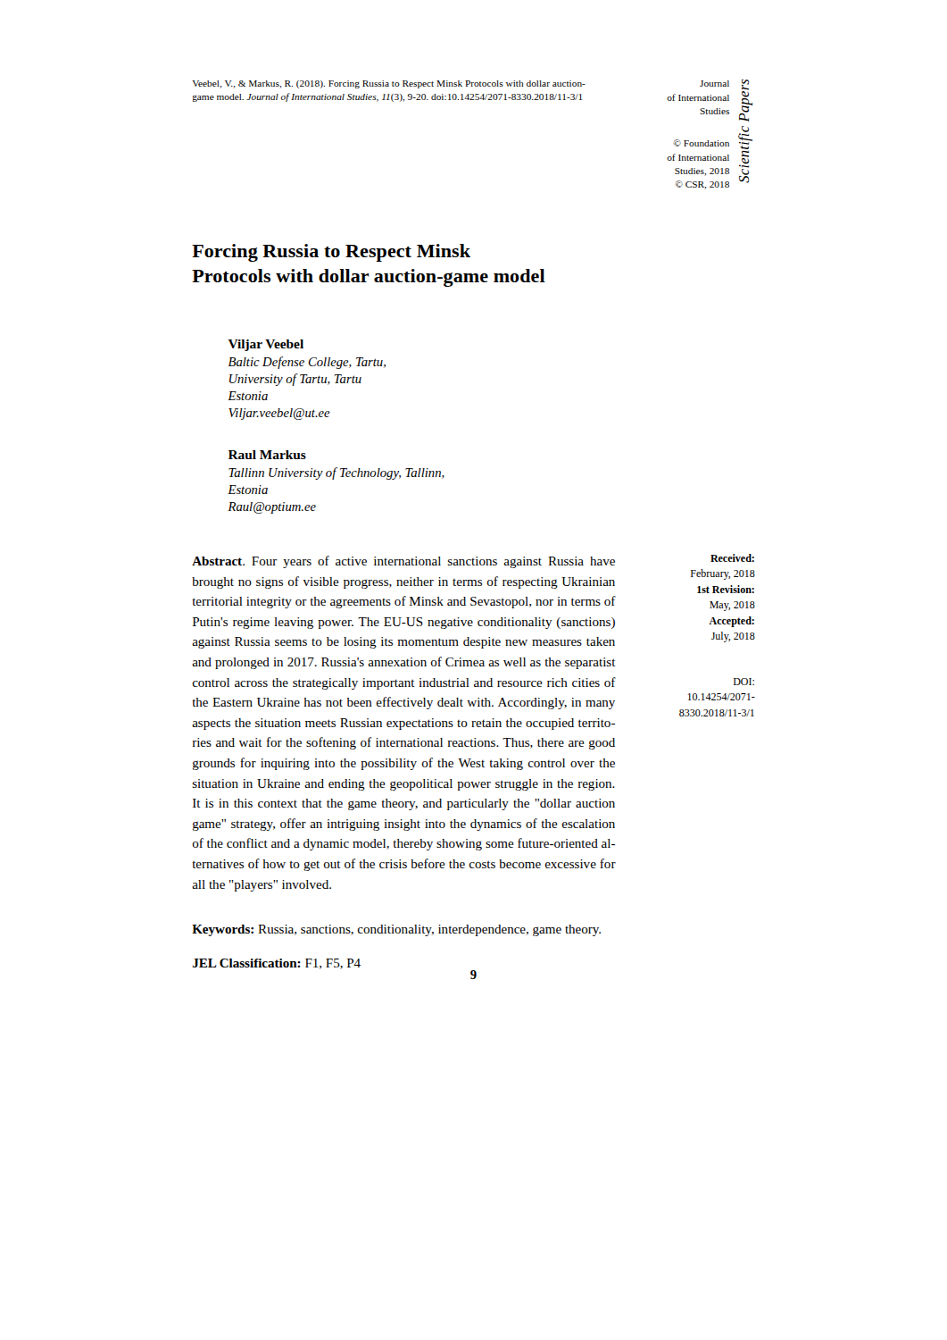Veebel, V., & Markus, R. (2018). Forcing Russia to Respect Minsk Protocols with dollar auction-game model. Journal of International Studies, 11(3), 9-20. doi:10.14254/2071-8330.2018/11-3/1
Journal
of International
Studies
© Foundation
of International
Studies, 2018
© CSR, 2018
Scientific Papers
Forcing Russia to Respect Minsk
Protocols with dollar auction-game model
Viljar Veebel
Baltic Defense College, Tartu,
University of Tartu, Tartu
Estonia
Viljar.veebel@ut.ee
Raul Markus
Tallinn University of Technology, Tallinn,
Estonia
Raul@optium.ee
Abstract. Four years of active international sanctions against Russia have brought no signs of visible progress, neither in terms of respecting Ukrainian territorial integrity or the agreements of Minsk and Sevastopol, nor in terms of Putin's regime leaving power. The EU-US negative conditionality (sanctions) against Russia seems to be losing its momentum despite new measures taken and prolonged in 2017. Russia's annexation of Crimea as well as the separatist control across the strategically important industrial and resource rich cities of the Eastern Ukraine has not been effectively dealt with. Accordingly, in many aspects the situation meets Russian expectations to retain the occupied territories and wait for the softening of international reactions. Thus, there are good grounds for inquiring into the possibility of the West taking control over the situation in Ukraine and ending the geopolitical power struggle in the region. It is in this context that the game theory, and particularly the "dollar auction game" strategy, offer an intriguing insight into the dynamics of the escalation of the conflict and a dynamic model, thereby showing some future-oriented alternatives of how to get out of the crisis before the costs become excessive for all the "players" involved.
Received:
February, 2018
1st Revision:
May, 2018
Accepted:
July, 2018
DOI:
10.14254/2071-
8330.2018/11-3/1
Keywords: Russia, sanctions, conditionality, interdependence, game theory.
JEL Classification: F1, F5, P4
9